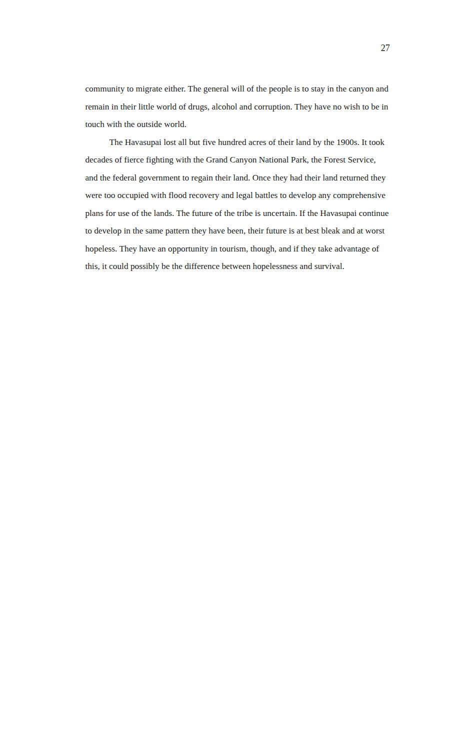27
community to migrate either. The general will of the people is to stay in the canyon and remain in their little world of drugs, alcohol and corruption. They have no wish to be in touch with the outside world.
The Havasupai lost all but five hundred acres of their land by the 1900s. It took decades of fierce fighting with the Grand Canyon National Park, the Forest Service, and the federal government to regain their land. Once they had their land returned they were too occupied with flood recovery and legal battles to develop any comprehensive plans for use of the lands. The future of the tribe is uncertain. If the Havasupai continue to develop in the same pattern they have been, their future is at best bleak and at worst hopeless. They have an opportunity in tourism, though, and if they take advantage of this, it could possibly be the difference between hopelessness and survival.